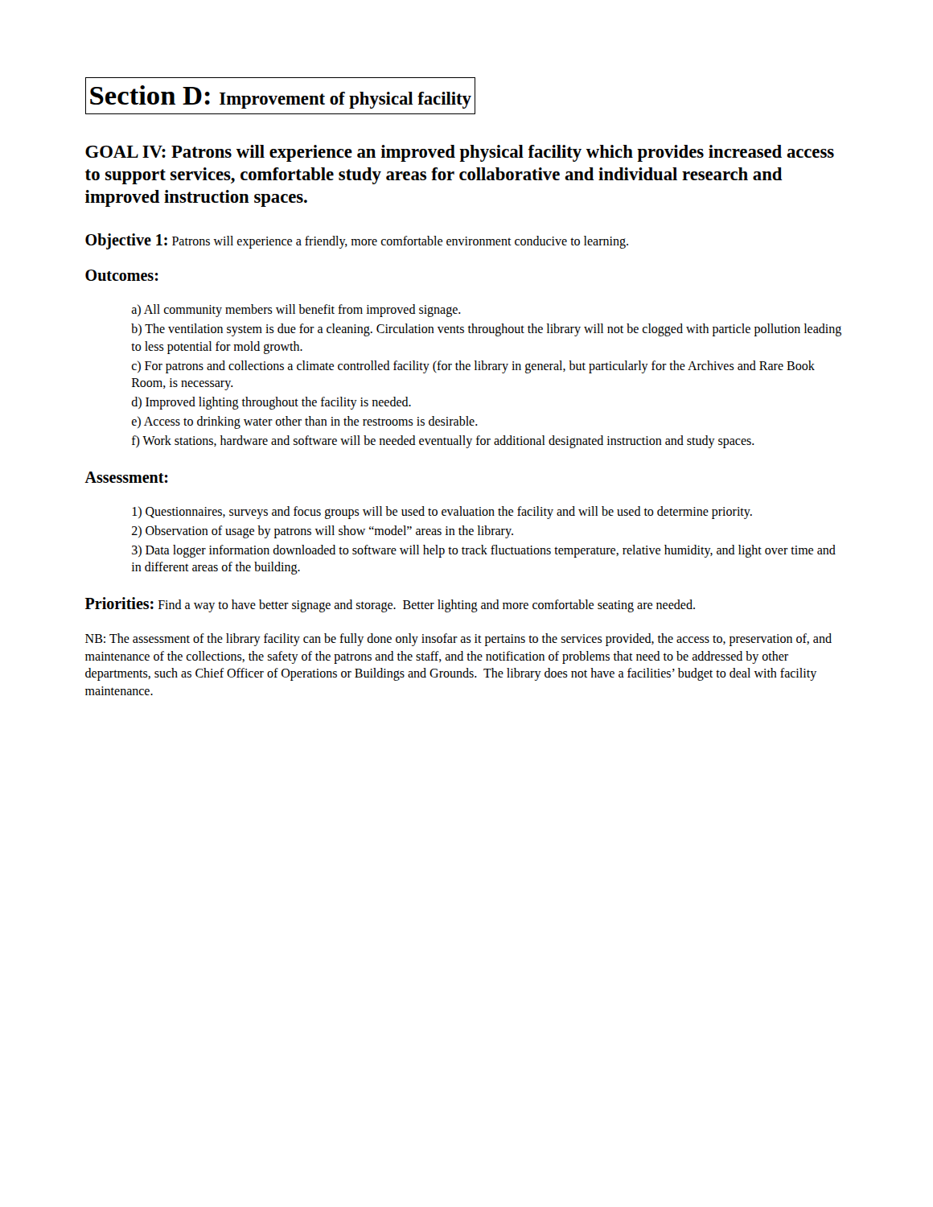Section D: Improvement of physical facility
GOAL IV: Patrons will experience an improved physical facility which provides increased access to support services, comfortable study areas for collaborative and individual research and improved instruction spaces.
Objective 1: Patrons will experience a friendly, more comfortable environment conducive to learning.
Outcomes:
a) All community members will benefit from improved signage.
b) The ventilation system is due for a cleaning. Circulation vents throughout the library will not be clogged with particle pollution leading to less potential for mold growth.
c) For patrons and collections a climate controlled facility (for the library in general, but particularly for the Archives and Rare Book Room, is necessary.
d) Improved lighting throughout the facility is needed.
e) Access to drinking water other than in the restrooms is desirable.
f) Work stations, hardware and software will be needed eventually for additional designated instruction and study spaces.
Assessment:
1) Questionnaires, surveys and focus groups will be used to evaluation the facility and will be used to determine priority.
2) Observation of usage by patrons will show “model” areas in the library.
3) Data logger information downloaded to software will help to track fluctuations temperature, relative humidity, and light over time and in different areas of the building.
Priorities: Find a way to have better signage and storage. Better lighting and more comfortable seating are needed.
NB: The assessment of the library facility can be fully done only insofar as it pertains to the services provided, the access to, preservation of, and maintenance of the collections, the safety of the patrons and the staff, and the notification of problems that need to be addressed by other departments, such as Chief Officer of Operations or Buildings and Grounds. The library does not have a facilities’ budget to deal with facility maintenance.